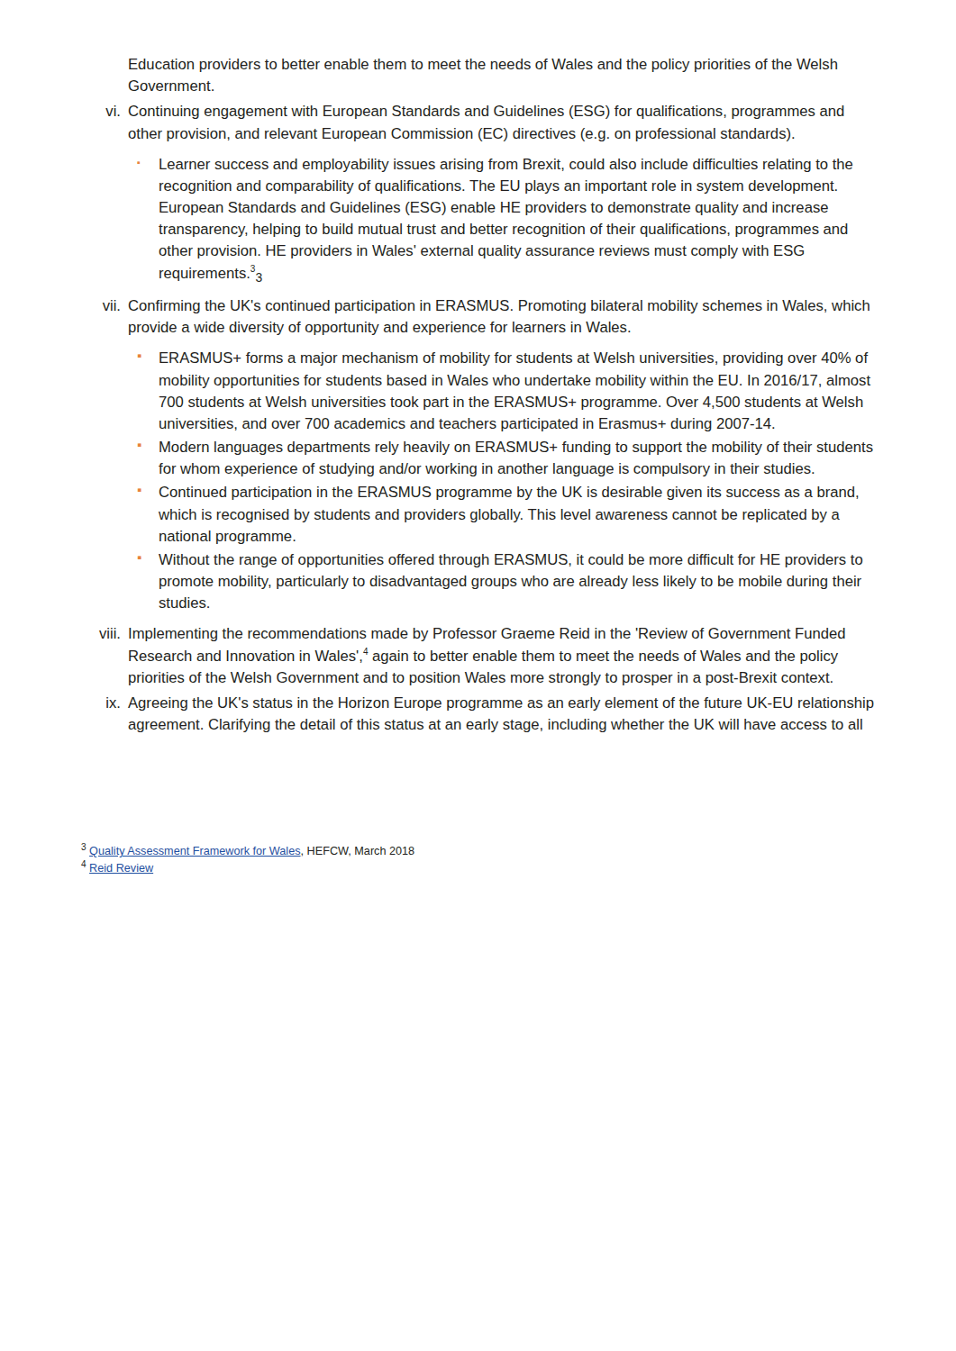Education providers to better enable them to meet the needs of Wales and the policy priorities of the Welsh Government.
vi. Continuing engagement with European Standards and Guidelines (ESG) for qualifications, programmes and other provision, and relevant European Commission (EC) directives (e.g. on professional standards).
Learner success and employability issues arising from Brexit, could also include difficulties relating to the recognition and comparability of qualifications. The EU plays an important role in system development. European Standards and Guidelines (ESG) enable HE providers to demonstrate quality and increase transparency, helping to build mutual trust and better recognition of their qualifications, programmes and other provision. HE providers in Wales' external quality assurance reviews must comply with ESG requirements.33
vii. Confirming the UK's continued participation in ERASMUS. Promoting bilateral mobility schemes in Wales, which provide a wide diversity of opportunity and experience for learners in Wales.
ERASMUS+ forms a major mechanism of mobility for students at Welsh universities, providing over 40% of mobility opportunities for students based in Wales who undertake mobility within the EU. In 2016/17, almost 700 students at Welsh universities took part in the ERASMUS+ programme. Over 4,500 students at Welsh universities, and over 700 academics and teachers participated in Erasmus+ during 2007-14.
Modern languages departments rely heavily on ERASMUS+ funding to support the mobility of their students for whom experience of studying and/or working in another language is compulsory in their studies.
Continued participation in the ERASMUS programme by the UK is desirable given its success as a brand, which is recognised by students and providers globally. This level awareness cannot be replicated by a national programme.
Without the range of opportunities offered through ERASMUS, it could be more difficult for HE providers to promote mobility, particularly to disadvantaged groups who are already less likely to be mobile during their studies.
viii. Implementing the recommendations made by Professor Graeme Reid in the 'Review of Government Funded Research and Innovation in Wales',4 again to better enable them to meet the needs of Wales and the policy priorities of the Welsh Government and to position Wales more strongly to prosper in a post-Brexit context.
ix. Agreeing the UK's status in the Horizon Europe programme as an early element of the future UK-EU relationship agreement. Clarifying the detail of this status at an early stage, including whether the UK will have access to all
3 Quality Assessment Framework for Wales, HEFCW, March 2018
4 Reid Review